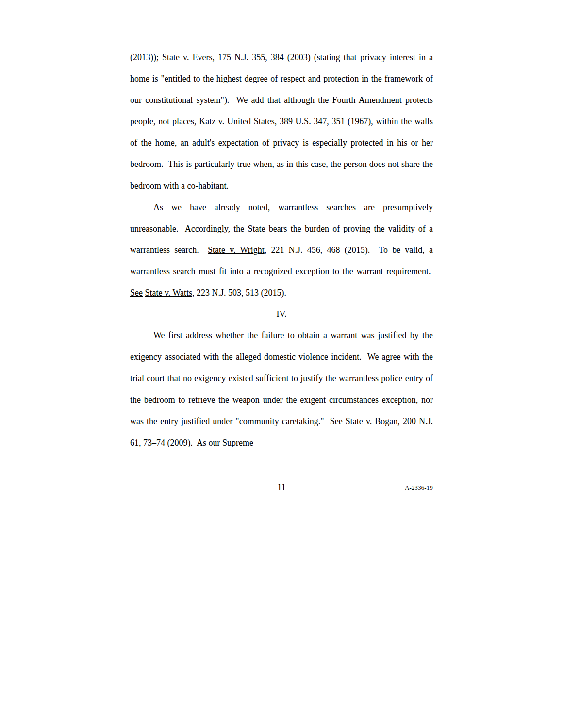(2013)); State v. Evers, 175 N.J. 355, 384 (2003) (stating that privacy interest in a home is "entitled to the highest degree of respect and protection in the framework of our constitutional system"). We add that although the Fourth Amendment protects people, not places, Katz v. United States, 389 U.S. 347, 351 (1967), within the walls of the home, an adult's expectation of privacy is especially protected in his or her bedroom. This is particularly true when, as in this case, the person does not share the bedroom with a co-habitant.
As we have already noted, warrantless searches are presumptively unreasonable. Accordingly, the State bears the burden of proving the validity of a warrantless search. State v. Wright, 221 N.J. 456, 468 (2015). To be valid, a warrantless search must fit into a recognized exception to the warrant requirement. See State v. Watts, 223 N.J. 503, 513 (2015).
IV.
We first address whether the failure to obtain a warrant was justified by the exigency associated with the alleged domestic violence incident. We agree with the trial court that no exigency existed sufficient to justify the warrantless police entry of the bedroom to retrieve the weapon under the exigent circumstances exception, nor was the entry justified under "community caretaking." See State v. Bogan, 200 N.J. 61, 73–74 (2009). As our Supreme
11
A-2336-19